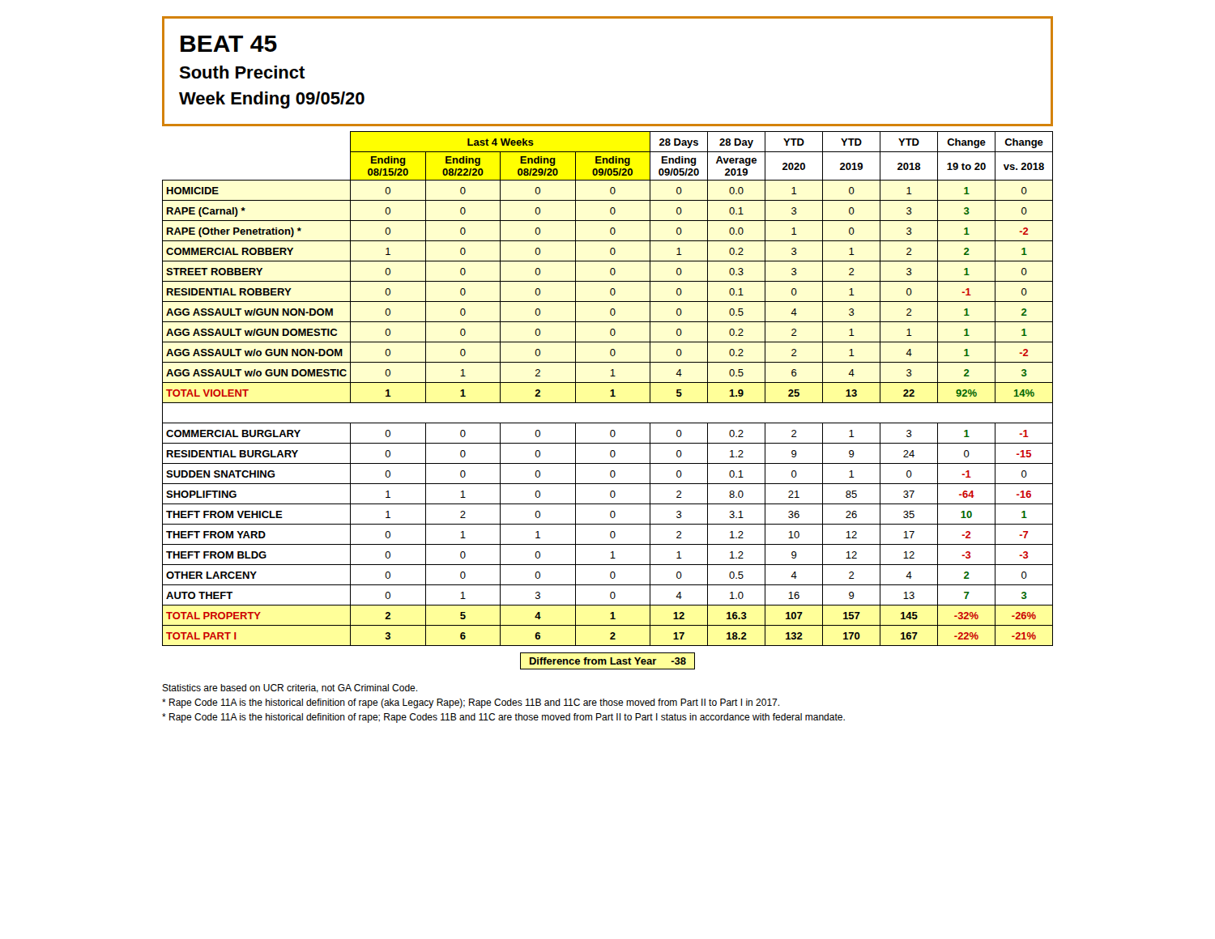BEAT 45
South Precinct
Week Ending 09/05/20
| | Last 4 Weeks | 28 Days | 28 Day | YTD | YTD | YTD | Change | Change |
| --- | --- | --- | --- | --- | --- | --- | --- | --- |
| Ending 08/15/20 | Ending 08/22/20 | Ending 08/29/20 | Ending 09/05/20 | Ending 09/05/20 | Average 2019 | 2020 | 2019 | 2018 | 19 to 20 | vs. 2018 |
| HOMICIDE | 0 | 0 | 0 | 0 | 0 | 0.0 | 1 | 0 | 1 | 1 | 0 |
| RAPE (Carnal) * | 0 | 0 | 0 | 0 | 0 | 0.1 | 3 | 0 | 3 | 3 | 0 |
| RAPE (Other Penetration) * | 0 | 0 | 0 | 0 | 0 | 0.0 | 1 | 0 | 3 | 1 | -2 |
| COMMERCIAL ROBBERY | 1 | 0 | 0 | 0 | 1 | 0.2 | 3 | 1 | 2 | 2 | 1 |
| STREET ROBBERY | 0 | 0 | 0 | 0 | 0 | 0.3 | 3 | 2 | 3 | 1 | 0 |
| RESIDENTIAL ROBBERY | 0 | 0 | 0 | 0 | 0 | 0.1 | 0 | 1 | 0 | -1 | 0 |
| AGG ASSAULT w/GUN NON-DOM | 0 | 0 | 0 | 0 | 0 | 0.5 | 4 | 3 | 2 | 1 | 2 |
| AGG ASSAULT w/GUN DOMESTIC | 0 | 0 | 0 | 0 | 0 | 0.2 | 2 | 1 | 1 | 1 | 1 |
| AGG ASSAULT w/o GUN NON-DOM | 0 | 0 | 0 | 0 | 0 | 0.2 | 2 | 1 | 4 | 1 | -2 |
| AGG ASSAULT w/o GUN DOMESTIC | 0 | 1 | 2 | 1 | 4 | 0.5 | 6 | 4 | 3 | 2 | 3 |
| TOTAL VIOLENT | 1 | 1 | 2 | 1 | 5 | 1.9 | 25 | 13 | 22 | 92% | 14% |
| COMMERCIAL BURGLARY | 0 | 0 | 0 | 0 | 0 | 0.2 | 2 | 1 | 3 | 1 | -1 |
| RESIDENTIAL BURGLARY | 0 | 0 | 0 | 0 | 0 | 1.2 | 9 | 9 | 24 | 0 | -15 |
| SUDDEN SNATCHING | 0 | 0 | 0 | 0 | 0 | 0.1 | 0 | 1 | 0 | -1 | 0 |
| SHOPLIFTING | 1 | 1 | 0 | 0 | 2 | 8.0 | 21 | 85 | 37 | -64 | -16 |
| THEFT FROM VEHICLE | 1 | 2 | 0 | 0 | 3 | 3.1 | 36 | 26 | 35 | 10 | 1 |
| THEFT FROM YARD | 0 | 1 | 1 | 0 | 2 | 1.2 | 10 | 12 | 17 | -2 | -7 |
| THEFT FROM BLDG | 0 | 0 | 0 | 1 | 1 | 1.2 | 9 | 12 | 12 | -3 | -3 |
| OTHER LARCENY | 0 | 0 | 0 | 0 | 0 | 0.5 | 4 | 2 | 4 | 2 | 0 |
| AUTO THEFT | 0 | 1 | 3 | 0 | 4 | 1.0 | 16 | 9 | 13 | 7 | 3 |
| TOTAL PROPERTY | 2 | 5 | 4 | 1 | 12 | 16.3 | 107 | 157 | 145 | -32% | -26% |
| TOTAL PART I | 3 | 6 | 6 | 2 | 17 | 18.2 | 132 | 170 | 167 | -22% | -21% |
Difference from Last Year -38
Statistics are based on UCR criteria, not GA Criminal Code.
* Rape Code 11A is the historical definition of rape (aka Legacy Rape); Rape Codes 11B and 11C are those moved from Part II to Part I in 2017.
* Rape Code 11A is the historical definition of rape; Rape Codes 11B and 11C are those moved from Part II to Part I status in accordance with federal mandate.